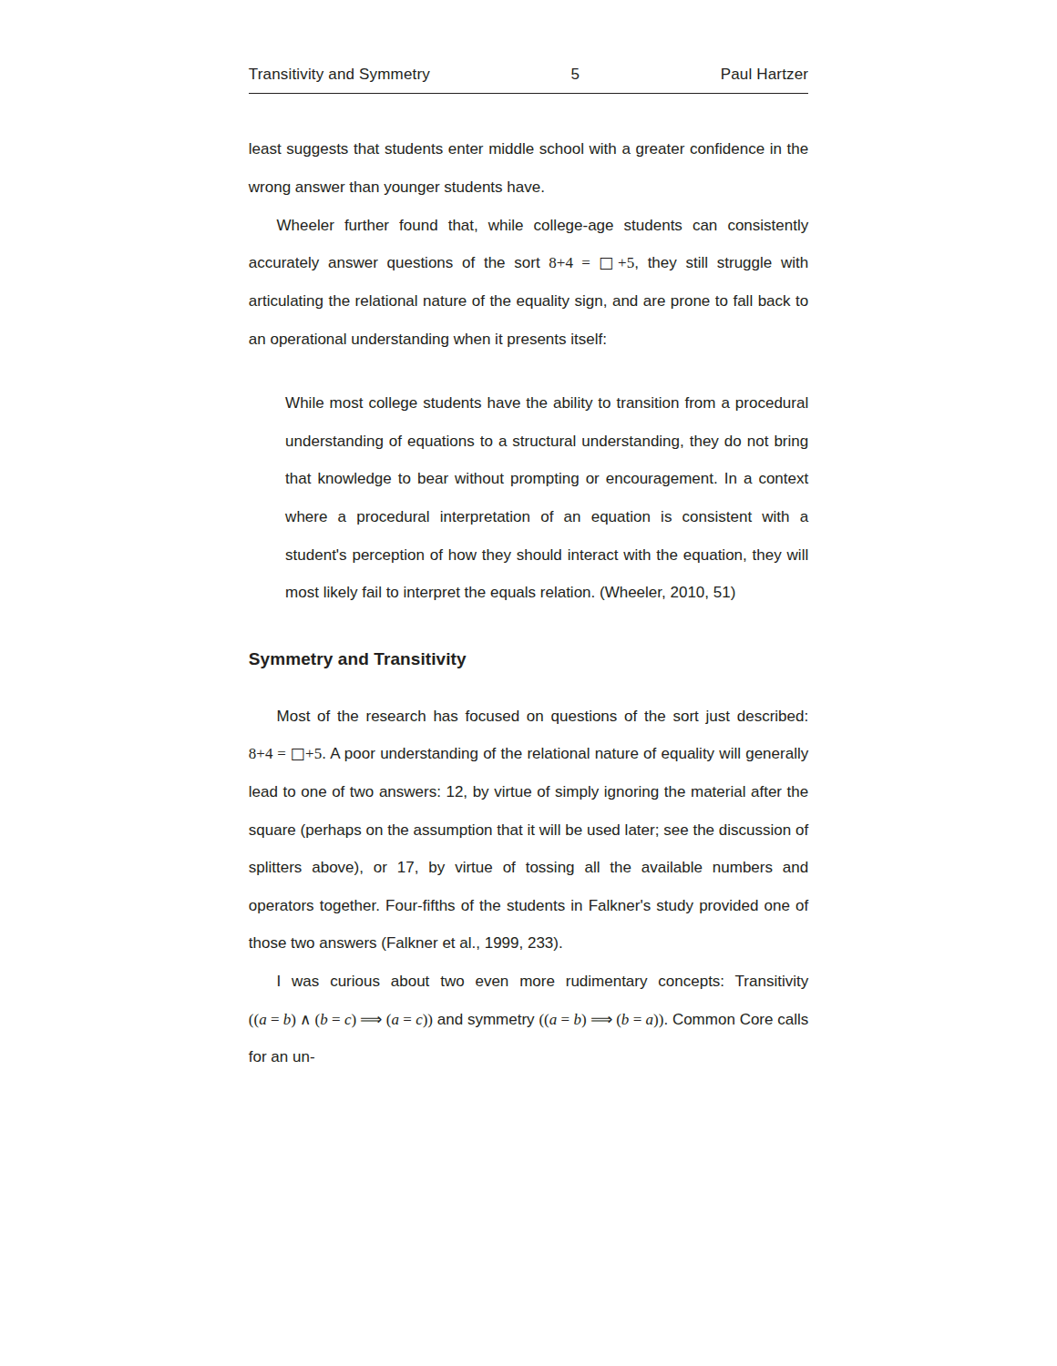Transitivity and Symmetry 5 Paul Hartzer
least suggests that students enter middle school with a greater confidence in the wrong answer than younger students have.
Wheeler further found that, while college-age students can consistently accurately answer questions of the sort 8+4 = □+5, they still struggle with articulating the relational nature of the equality sign, and are prone to fall back to an operational understanding when it presents itself:
While most college students have the ability to transition from a procedural understanding of equations to a structural understanding, they do not bring that knowledge to bear without prompting or encouragement. In a context where a procedural interpretation of an equation is consistent with a student's perception of how they should interact with the equation, they will most likely fail to interpret the equals relation. (Wheeler, 2010, 51)
Symmetry and Transitivity
Most of the research has focused on questions of the sort just described: 8+4 = □+5. A poor understanding of the relational nature of equality will generally lead to one of two answers: 12, by virtue of simply ignoring the material after the square (perhaps on the assumption that it will be used later; see the discussion of splitters above), or 17, by virtue of tossing all the available numbers and operators together. Four-fifths of the students in Falkner's study provided one of those two answers (Falkner et al., 1999, 233).
I was curious about two even more rudimentary concepts: Transitivity ((a = b) ∧ (b = c) ⟹ (a = c)) and symmetry ((a = b) ⟹ (b = a)). Common Core calls for an un-